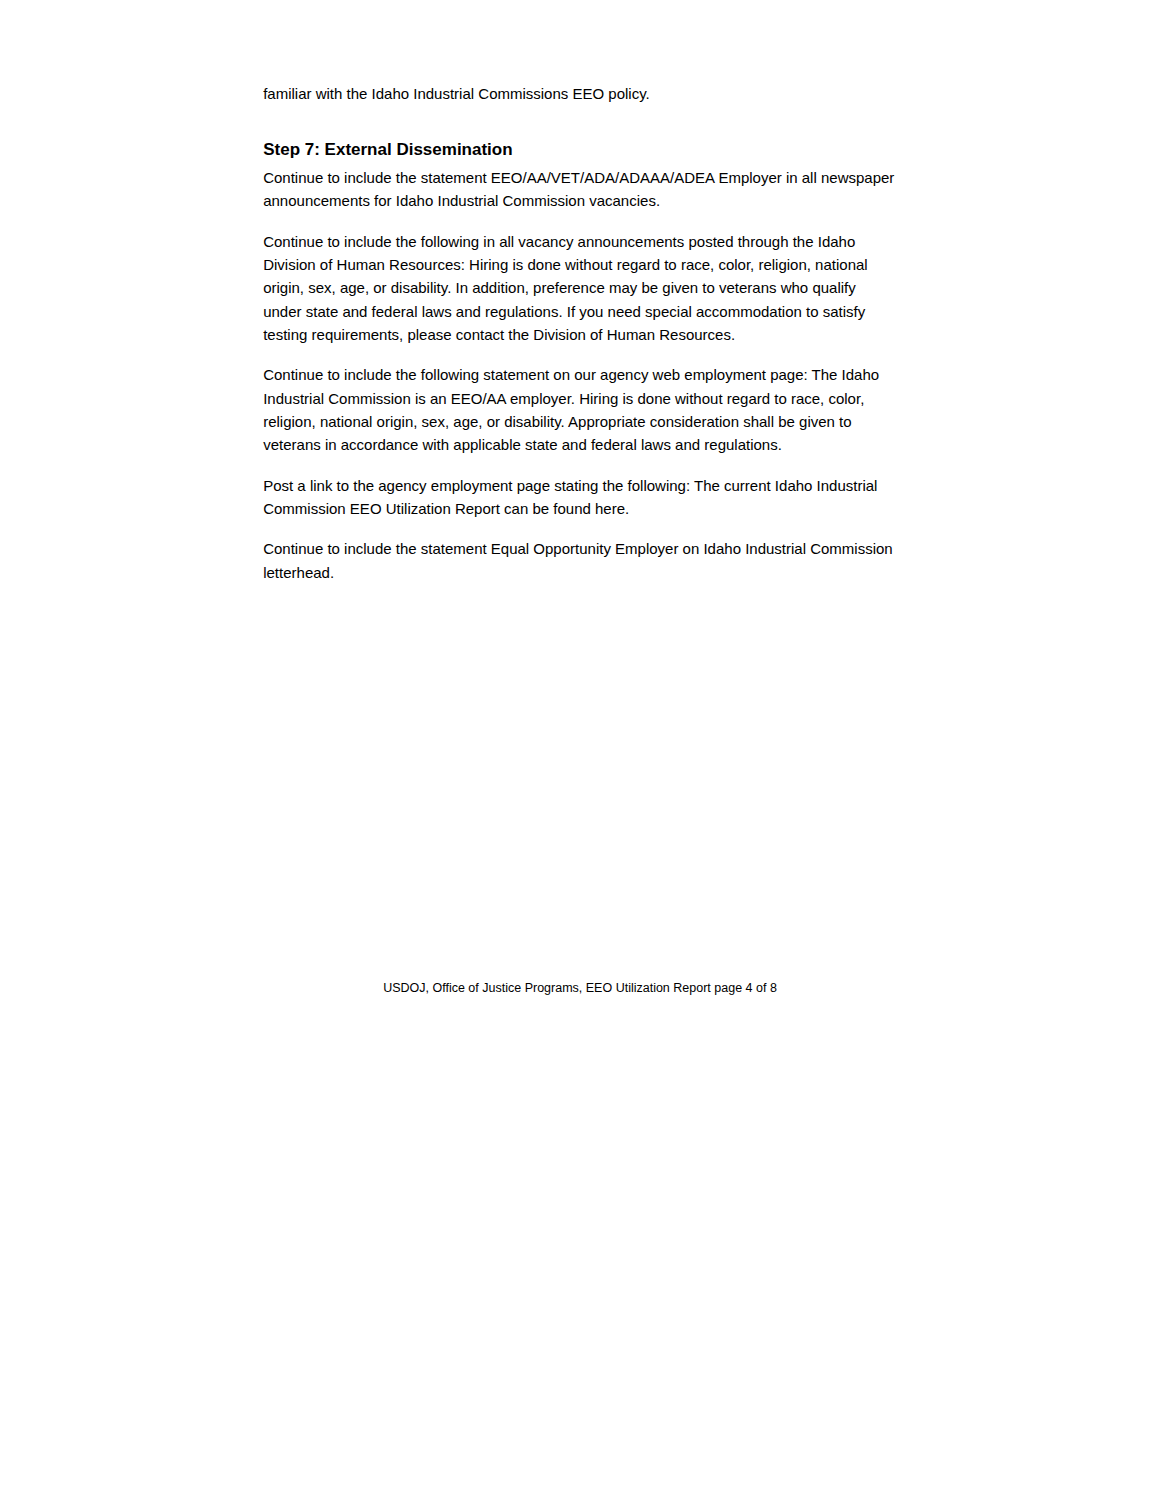familiar with the Idaho Industrial Commissions EEO policy.
Step 7: External Dissemination
Continue to include the statement EEO/AA/VET/ADA/ADAAA/ADEA Employer in all newspaper announcements for Idaho Industrial Commission vacancies.
Continue to include the following in all vacancy announcements posted through the Idaho Division of Human Resources: Hiring is done without regard to race, color, religion, national origin, sex, age, or disability. In addition, preference may be given to veterans who qualify under state and federal laws and regulations. If you need special accommodation to satisfy testing requirements, please contact the Division of Human Resources.
Continue to include the following statement on our agency web employment page: The Idaho Industrial Commission is an EEO/AA employer. Hiring is done without regard to race, color, religion, national origin, sex, age, or disability. Appropriate consideration shall be given to veterans in accordance with applicable state and federal laws and regulations.
Post a link to the agency employment page stating the following: The current Idaho Industrial Commission EEO Utilization Report can be found here.
Continue to include the statement Equal Opportunity Employer on Idaho Industrial Commission letterhead.
USDOJ, Office of Justice Programs, EEO Utilization Report page 4 of 8